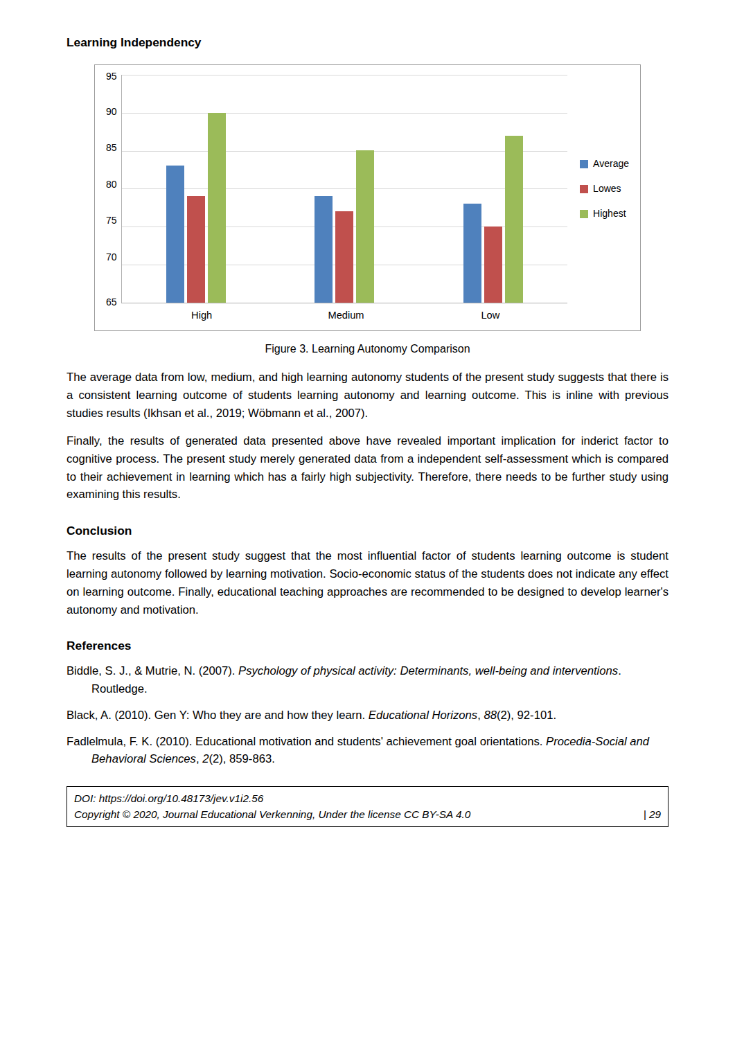Learning Independency
95 90 85 80 75 70 65
Average
Lowes
Highest
High Medium Low
Figure 3. Learning Autonomy Comparison
The average data from low, medium, and high learning autonomy students of the present study suggests that there is a consistent learning outcome of students learning autonomy and learning outcome. This is inline with previous studies results (Ikhsan et al., 2019; Wöbmann et al., 2007).
Finally, the results of generated data presented above have revealed important implication for inderict factor to cognitive process. The present study merely generated data from a independent self-assessment which is compared to their achievement in learning which has a fairly high subjectivity. Therefore, there needs to be further study using examining this results.
Conclusion
The results of the present study suggest that the most influential factor of students learning outcome is student learning autonomy followed by learning motivation. Socio-economic status of the students does not indicate any effect on learning outcome. Finally, educational teaching approaches are recommended to be designed to develop learner's autonomy and motivation.
References
Biddle, S. J., & Mutrie, N. (2007). Psychology of physical activity: Determinants, well-being and interventions. Routledge.
Black, A. (2010). Gen Y: Who they are and how they learn. Educational Horizons, 88(2), 92-101.
Fadlelmula, F. K. (2010). Educational motivation and students' achievement goal orientations. Procedia-Social and Behavioral Sciences, 2(2), 859-863.
DOI: https://doi.org/10.48173/jev.v1i2.56
Copyright © 2020, Journal Educational Verkenning, Under the license CC BY-SA 4.0 | 29